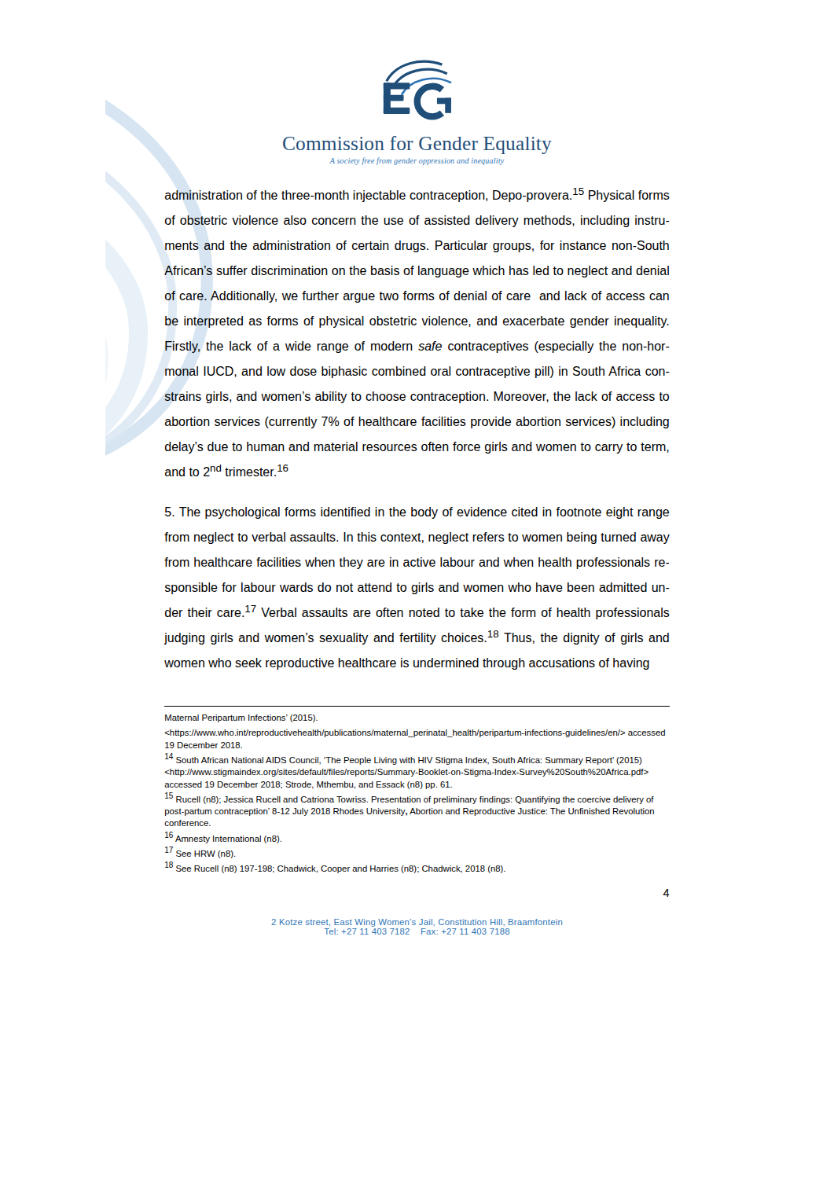Commission for Gender Equality
A society free from gender oppression and inequality
administration of the three-month injectable contraception, Depo-provera.15 Physical forms of obstetric violence also concern the use of assisted delivery methods, including instruments and the administration of certain drugs. Particular groups, for instance non-South African’s suffer discrimination on the basis of language which has led to neglect and denial of care. Additionally, we further argue two forms of denial of care and lack of access can be interpreted as forms of physical obstetric violence, and exacerbate gender inequality. Firstly, the lack of a wide range of modern safe contraceptives (especially the non-hormonal IUCD, and low dose biphasic combined oral contraceptive pill) in South Africa constrains girls, and women’s ability to choose contraception. Moreover, the lack of access to abortion services (currently 7% of healthcare facilities provide abortion services) including delay’s due to human and material resources often force girls and women to carry to term, and to 2nd trimester.16
5. The psychological forms identified in the body of evidence cited in footnote eight range from neglect to verbal assaults. In this context, neglect refers to women being turned away from healthcare facilities when they are in active labour and when health professionals responsible for labour wards do not attend to girls and women who have been admitted under their care.17 Verbal assaults are often noted to take the form of health professionals judging girls and women’s sexuality and fertility choices.18 Thus, the dignity of girls and women who seek reproductive healthcare is undermined through accusations of having
Maternal Peripartum Infections’ (2015).
<https://www.who.int/reproductivehealth/publications/maternal_perinatal_health/peripartum-infections-guidelines/en/> accessed 19 December 2018.
14 South African National AIDS Council, ‘The People Living with HIV Stigma Index, South Africa: Summary Report’ (2015) <http://www.stigmaindex.org/sites/default/files/reports/Summary-Booklet-on-Stigma-Index-Survey%20South%20Africa.pdf> accessed 19 December 2018; Strode, Mthembu, and Essack (n8) pp. 61.
15 Rucell (n8); Jessica Rucell and Catriona Towriss. Presentation of preliminary findings: Quantifying the coercive delivery of post-partum contraception’ 8-12 July 2018 Rhodes University, Abortion and Reproductive Justice: The Unfinished Revolution conference.
16 Amnesty International (n8).
17 See HRW (n8).
18 See Rucell (n8) 197-198; Chadwick, Cooper and Harries (n8); Chadwick, 2018 (n8).
4
2 Kotze street, East Wing Women’s Jail, Constitution Hill, Braamfontein
Tel: +27 11 403 7182 Fax: +27 11 403 7188